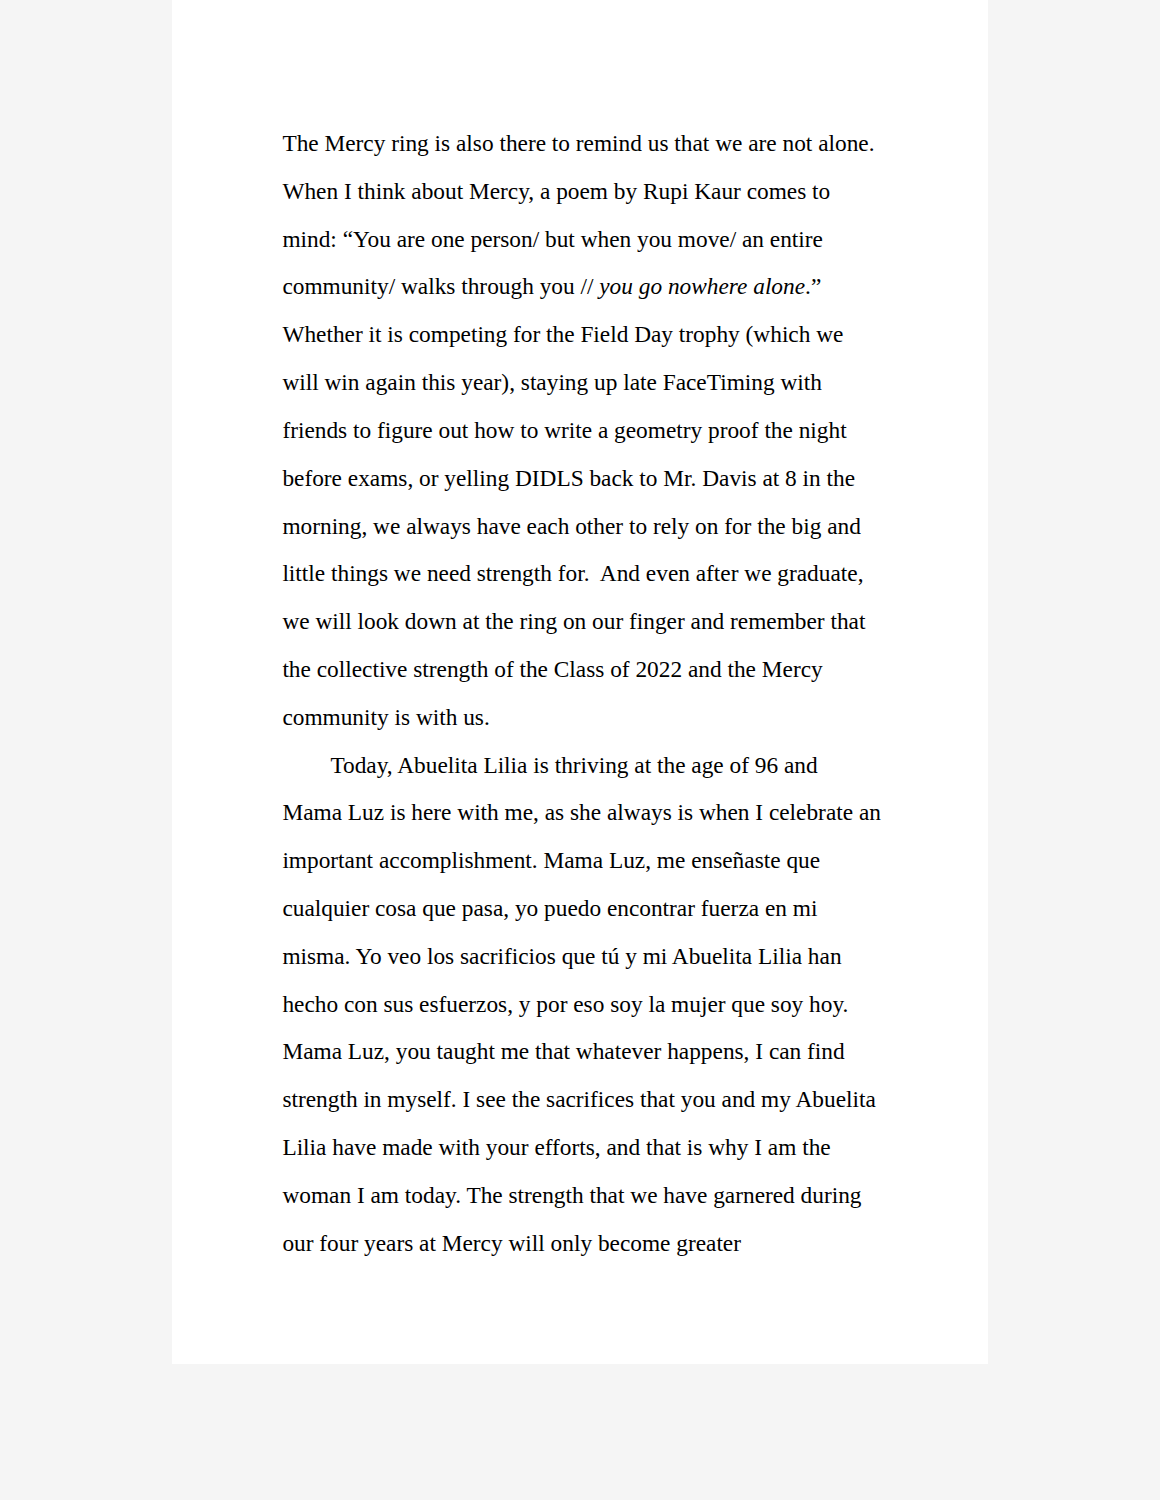The Mercy ring is also there to remind us that we are not alone. When I think about Mercy, a poem by Rupi Kaur comes to mind: “You are one person/ but when you move/ an entire community/ walks through you // you go nowhere alone.” Whether it is competing for the Field Day trophy (which we will win again this year), staying up late FaceTiming with friends to figure out how to write a geometry proof the night before exams, or yelling DIDLS back to Mr. Davis at 8 in the morning, we always have each other to rely on for the big and little things we need strength for. And even after we graduate, we will look down at the ring on our finger and remember that the collective strength of the Class of 2022 and the Mercy community is with us.
Today, Abuelita Lilia is thriving at the age of 96 and Mama Luz is here with me, as she always is when I celebrate an important accomplishment. Mama Luz, me enseñaste que cualquier cosa que pasa, yo puedo encontrar fuerza en mi misma. Yo veo los sacrificios que tú y mi Abuelita Lilia han hecho con sus esfuerzos, y por eso soy la mujer que soy hoy. Mama Luz, you taught me that whatever happens, I can find strength in myself. I see the sacrifices that you and my Abuelita Lilia have made with your efforts, and that is why I am the woman I am today. The strength that we have garnered during our four years at Mercy will only become greater